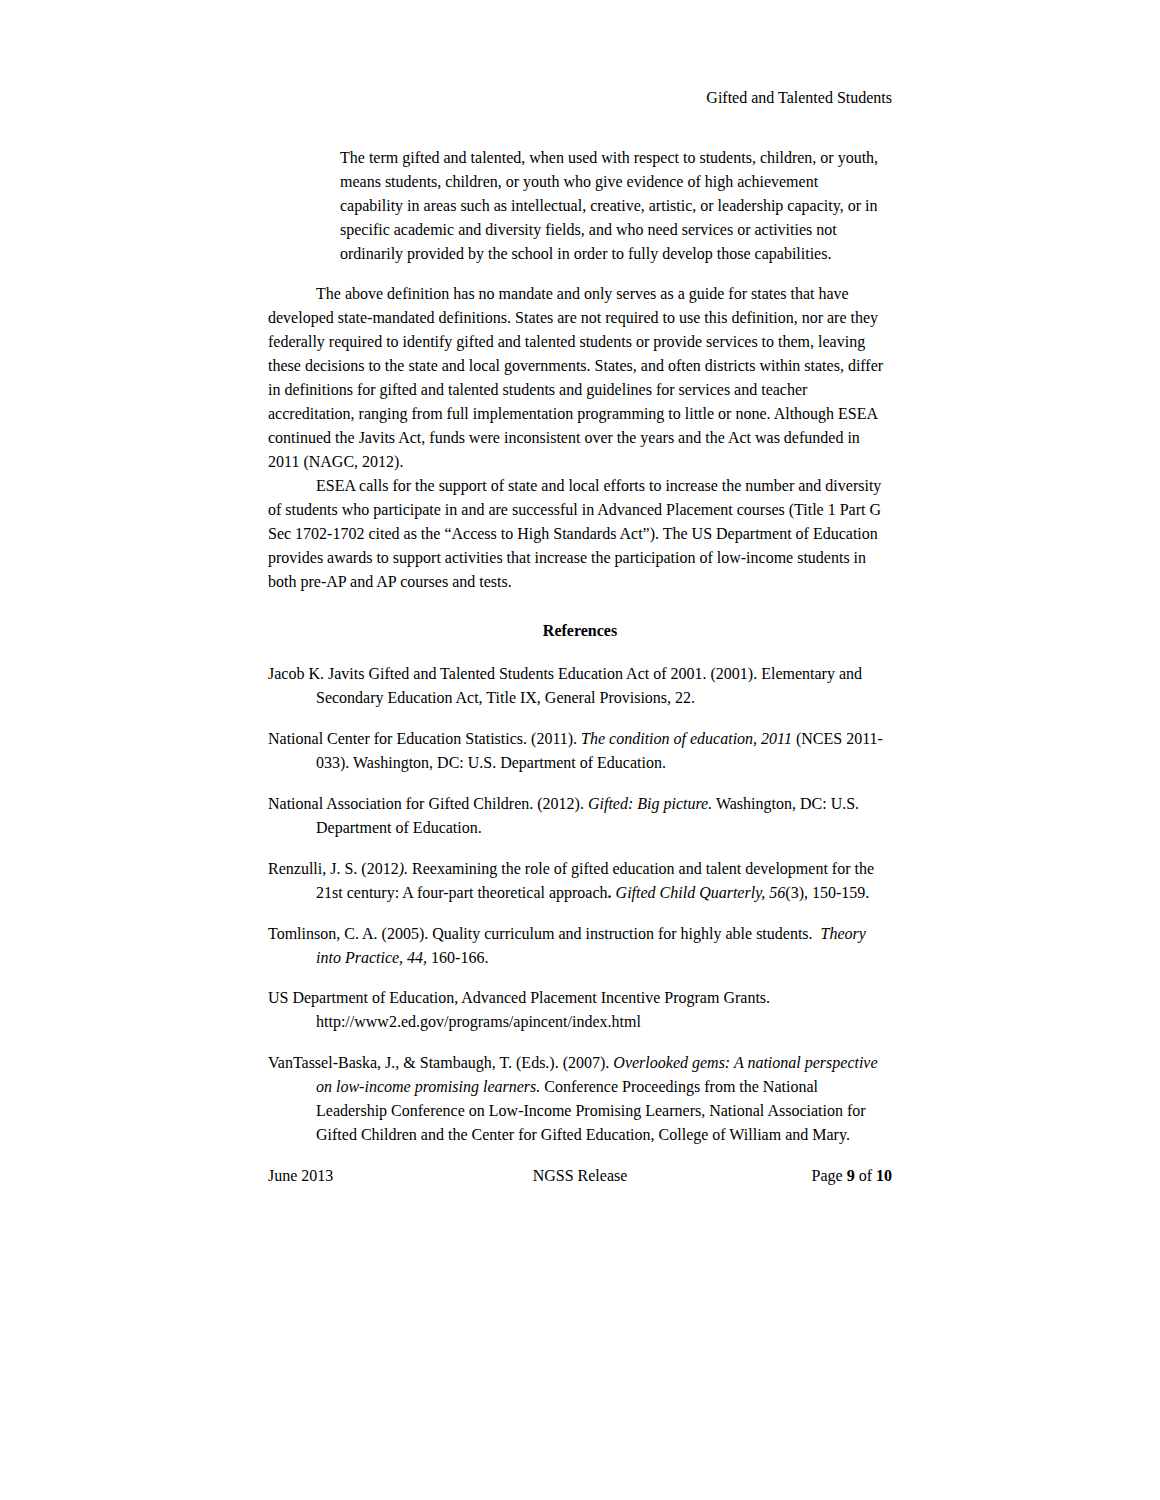Gifted and Talented Students
The term gifted and talented, when used with respect to students, children, or youth, means students, children, or youth who give evidence of high achievement capability in areas such as intellectual, creative, artistic, or leadership capacity, or in specific academic and diversity fields, and who need services or activities not ordinarily provided by the school in order to fully develop those capabilities.
The above definition has no mandate and only serves as a guide for states that have developed state-mandated definitions. States are not required to use this definition, nor are they federally required to identify gifted and talented students or provide services to them, leaving these decisions to the state and local governments. States, and often districts within states, differ in definitions for gifted and talented students and guidelines for services and teacher accreditation, ranging from full implementation programming to little or none. Although ESEA continued the Javits Act, funds were inconsistent over the years and the Act was defunded in 2011 (NAGC, 2012).
ESEA calls for the support of state and local efforts to increase the number and diversity of students who participate in and are successful in Advanced Placement courses (Title 1 Part G Sec 1702-1702 cited as the “Access to High Standards Act”). The US Department of Education provides awards to support activities that increase the participation of low-income students in both pre-AP and AP courses and tests.
References
Jacob K. Javits Gifted and Talented Students Education Act of 2001. (2001). Elementary and Secondary Education Act, Title IX, General Provisions, 22.
National Center for Education Statistics. (2011). The condition of education, 2011 (NCES 2011-033). Washington, DC: U.S. Department of Education.
National Association for Gifted Children. (2012). Gifted: Big picture. Washington, DC: U.S. Department of Education.
Renzulli, J. S. (2012). Reexamining the role of gifted education and talent development for the 21st century: A four-part theoretical approach. Gifted Child Quarterly, 56(3), 150-159.
Tomlinson, C. A. (2005). Quality curriculum and instruction for highly able students. Theory into Practice, 44, 160-166.
US Department of Education, Advanced Placement Incentive Program Grants. http://www2.ed.gov/programs/apincent/index.html
VanTassel-Baska, J., & Stambaugh, T. (Eds.). (2007). Overlooked gems: A national perspective on low-income promising learners. Conference Proceedings from the National Leadership Conference on Low-Income Promising Learners, National Association for Gifted Children and the Center for Gifted Education, College of William and Mary.
| June 2013 | NGSS Release | Page 9 of 10 |